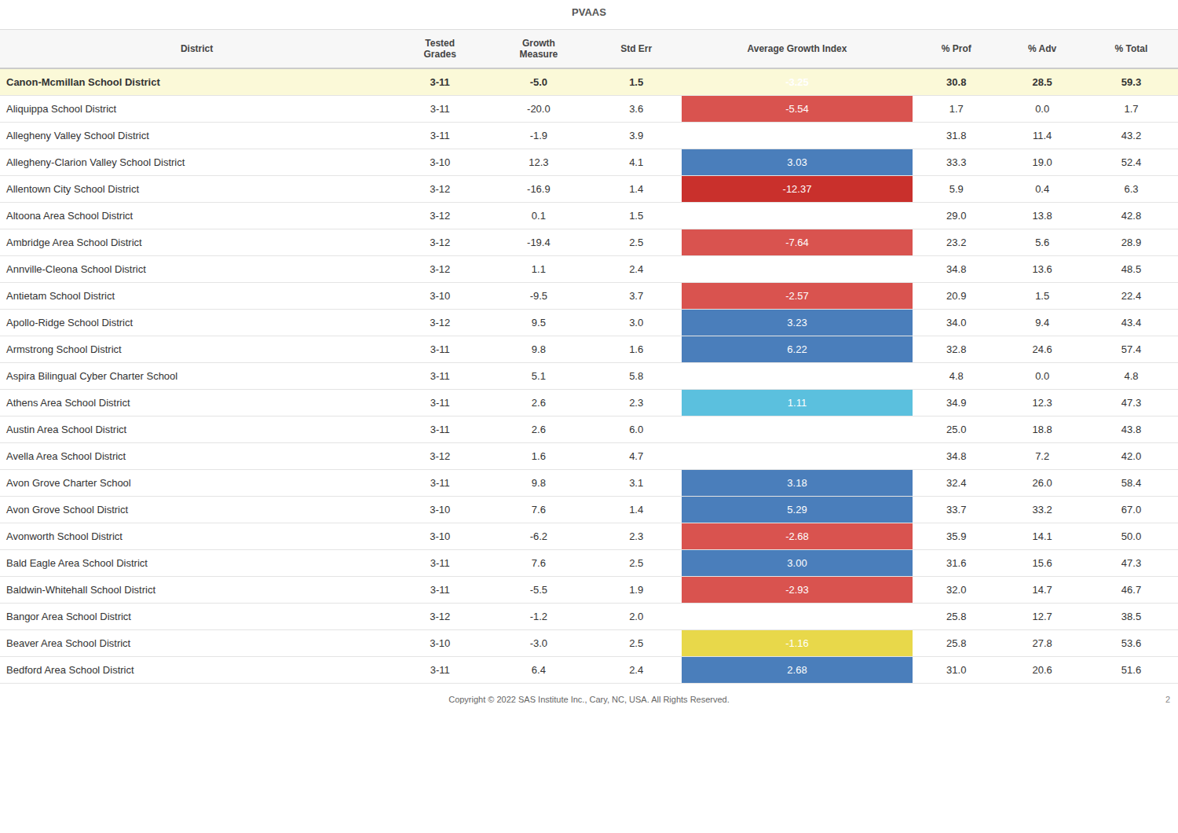PVAAS
| District | Tested Grades | Growth Measure | Std Err | Average Growth Index | % Prof | % Adv | % Total |
| --- | --- | --- | --- | --- | --- | --- | --- |
| Canon-Mcmillan School District | 3-11 | -5.0 | 1.5 | -3.25 | 30.8 | 28.5 | 59.3 |
| Aliquippa School District | 3-11 | -20.0 | 3.6 | -5.54 | 1.7 | 0.0 | 1.7 |
| Allegheny Valley School District | 3-11 | -1.9 | 3.9 | -0.48 | 31.8 | 11.4 | 43.2 |
| Allegheny-Clarion Valley School District | 3-10 | 12.3 | 4.1 | 3.03 | 33.3 | 19.0 | 52.4 |
| Allentown City School District | 3-12 | -16.9 | 1.4 | -12.37 | 5.9 | 0.4 | 6.3 |
| Altoona Area School District | 3-12 | 0.1 | 1.5 | 0.07 | 29.0 | 13.8 | 42.8 |
| Ambridge Area School District | 3-12 | -19.4 | 2.5 | -7.64 | 23.2 | 5.6 | 28.9 |
| Annville-Cleona School District | 3-12 | 1.1 | 2.4 | 0.45 | 34.8 | 13.6 | 48.5 |
| Antietam School District | 3-10 | -9.5 | 3.7 | -2.57 | 20.9 | 1.5 | 22.4 |
| Apollo-Ridge School District | 3-12 | 9.5 | 3.0 | 3.23 | 34.0 | 9.4 | 43.4 |
| Armstrong School District | 3-11 | 9.8 | 1.6 | 6.22 | 32.8 | 24.6 | 57.4 |
| Aspira Bilingual Cyber Charter School | 3-11 | 5.1 | 5.8 | 0.87 | 4.8 | 0.0 | 4.8 |
| Athens Area School District | 3-11 | 2.6 | 2.3 | 1.11 | 34.9 | 12.3 | 47.3 |
| Austin Area School District | 3-11 | 2.6 | 6.0 | 0.43 | 25.0 | 18.8 | 43.8 |
| Avella Area School District | 3-12 | 1.6 | 4.7 | 0.34 | 34.8 | 7.2 | 42.0 |
| Avon Grove Charter School | 3-11 | 9.8 | 3.1 | 3.18 | 32.4 | 26.0 | 58.4 |
| Avon Grove School District | 3-10 | 7.6 | 1.4 | 5.29 | 33.7 | 33.2 | 67.0 |
| Avonworth School District | 3-10 | -6.2 | 2.3 | -2.68 | 35.9 | 14.1 | 50.0 |
| Bald Eagle Area School District | 3-11 | 7.6 | 2.5 | 3.00 | 31.6 | 15.6 | 47.3 |
| Baldwin-Whitehall School District | 3-11 | -5.5 | 1.9 | -2.93 | 32.0 | 14.7 | 46.7 |
| Bangor Area School District | 3-12 | -1.2 | 2.0 | -0.60 | 25.8 | 12.7 | 38.5 |
| Beaver Area School District | 3-10 | -3.0 | 2.5 | -1.16 | 25.8 | 27.8 | 53.6 |
| Bedford Area School District | 3-11 | 6.4 | 2.4 | 2.68 | 31.0 | 20.6 | 51.6 |
Copyright © 2022 SAS Institute Inc., Cary, NC, USA. All Rights Reserved. 2